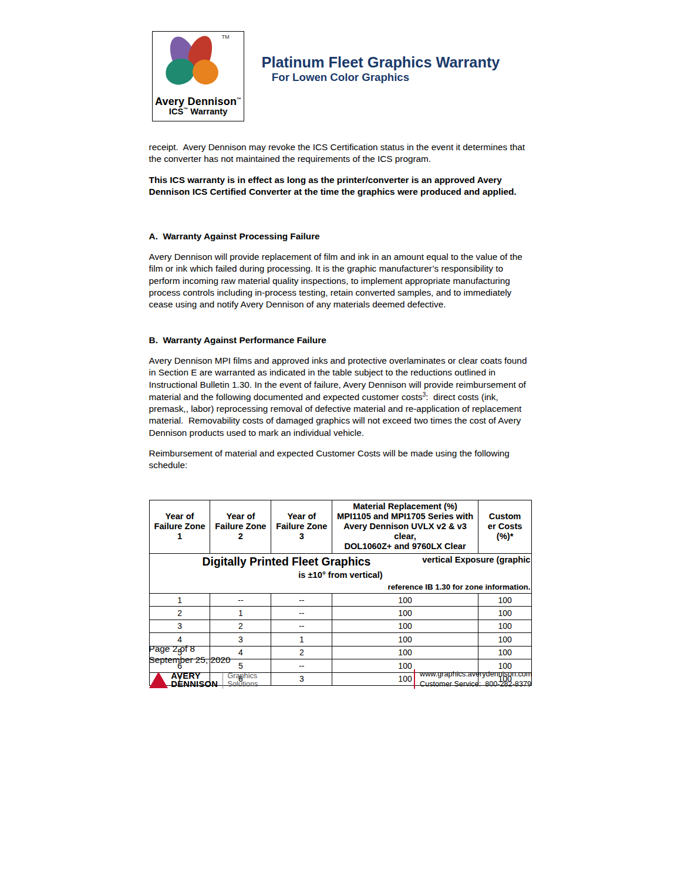TM
Avery Dennison™
ICS™ Warranty
Platinum Fleet Graphics Warranty
For Lowen Color Graphics
receipt. Avery Dennison may revoke the ICS Certification status in the event it determines that the converter has not maintained the requirements of the ICS program.
This ICS warranty is in effect as long as the printer/converter is an approved Avery Dennison ICS Certified Converter at the time the graphics were produced and applied.
A. Warranty Against Processing Failure
Avery Dennison will provide replacement of film and ink in an amount equal to the value of the film or ink which failed during processing. It is the graphic manufacturer’s responsibility to perform incoming raw material quality inspections, to implement appropriate manufacturing process controls including in-process testing, retain converted samples, and to immediately cease using and notify Avery Dennison of any materials deemed defective.
B. Warranty Against Performance Failure
Avery Dennison MPI films and approved inks and protective overlaminates or clear coats found in Section E are warranted as indicated in the table subject to the reductions outlined in Instructional Bulletin 1.30. In the event of failure, Avery Dennison will provide reimbursement of material and the following documented and expected customer costs3: direct costs (ink, premask,, labor) reprocessing removal of defective material and re-application of replacement material. Removability costs of damaged graphics will not exceed two times the cost of Avery Dennison products used to mark an individual vehicle.
Reimbursement of material and expected Customer Costs will be made using the following schedule:
| Digitally Printed Fleet Graphics vertical Exposure (graphic is ±10° from vertical) reference IB 1.30 for zone information. |
| Year of Failure Zone 1 | Year of Failure Zone 2 | Year of Failure Zone 3 | Material Replacement (%) MPI1105 and MPI1705 Series with Avery Dennison UVLX v2 & v3 clear, DOL1060Z+ and 9760LX Clear | Custom er Costs (%)* |
| 1 | -- | -- | 100 | 100 |
| 2 | 1 | -- | 100 | 100 |
| 3 | 2 | -- | 100 | 100 |
| 4 | 3 | 1 | 100 | 100 |
| 5 | 4 | 2 | 100 | 100 |
| 6 | 5 | -- | 100 | 100 |
| 7 | 6 | 3 | 100 | 100 |
Page 2 of 8
September 25, 2020
AVERYDENNISON
Graphics
Solutions
www.graphics.averydennison.com
Customer Service: 800-282-8379